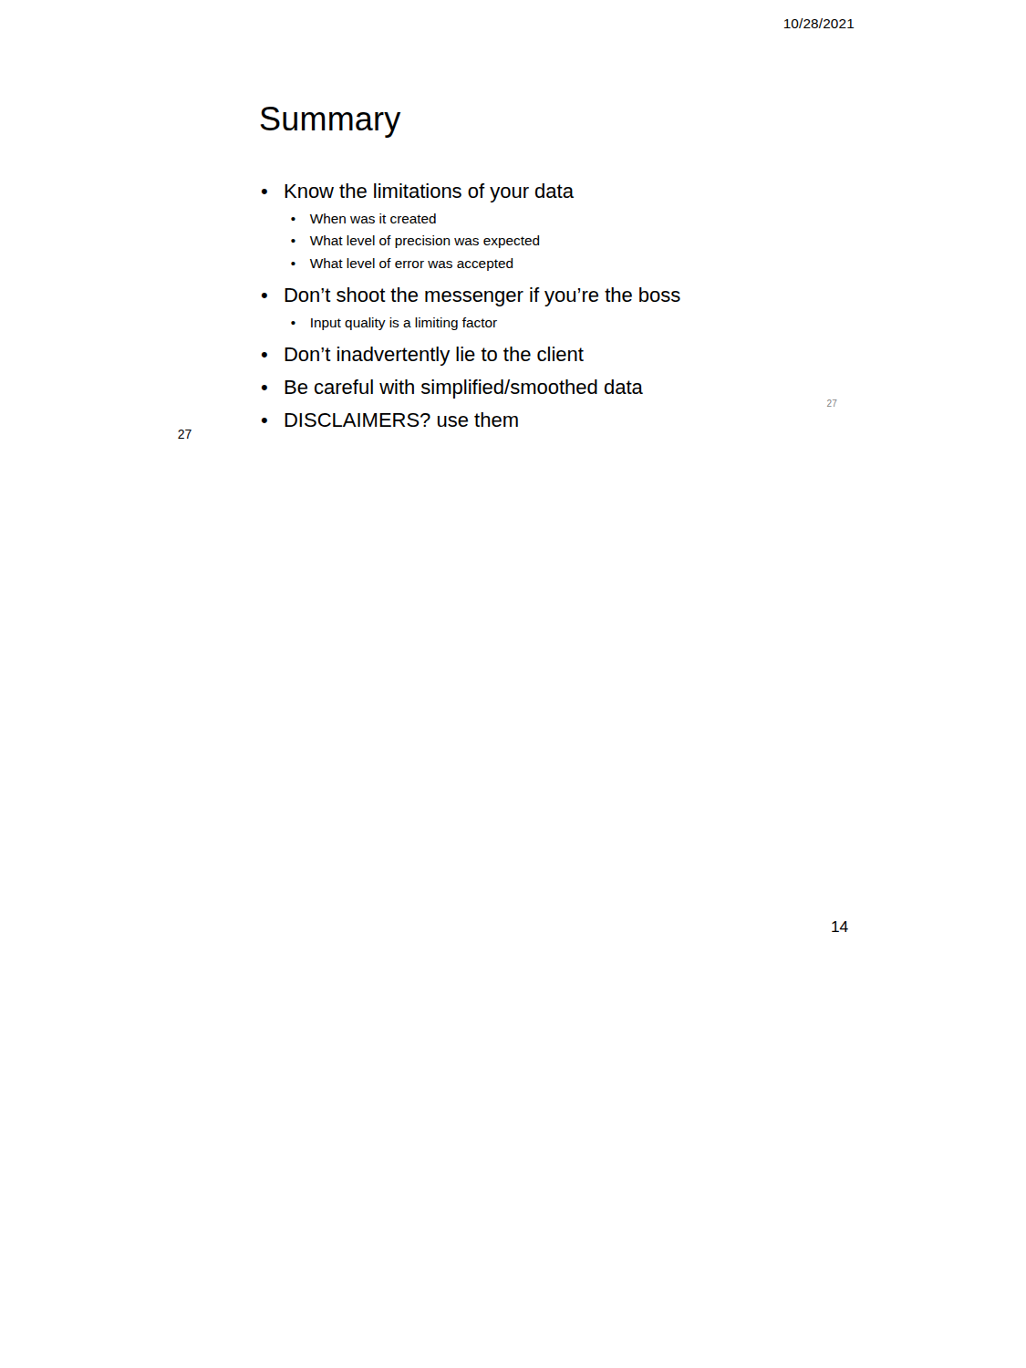10/28/2021
Summary
Know the limitations of your data
When was it created
What level of precision was expected
What level of error was accepted
Don’t shoot the messenger if you’re the boss
Input quality is a limiting factor
Don’t inadvertently lie to the client
Be careful with simplified/smoothed data
DISCLAIMERS? use them
27
27
14